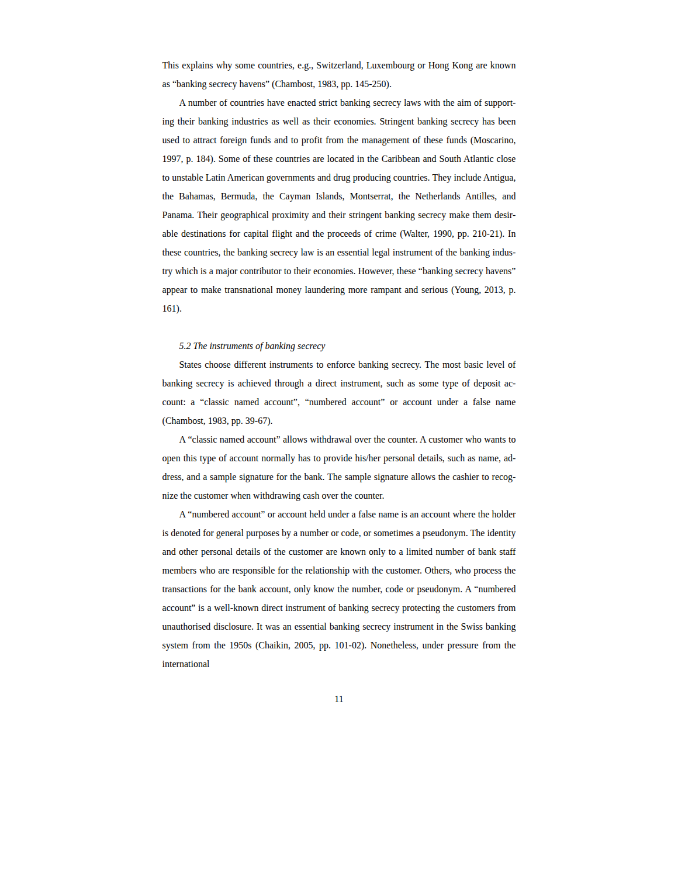This explains why some countries, e.g., Switzerland, Luxembourg or Hong Kong are known as “banking secrecy havens” (Chambost, 1983, pp. 145-250).
A number of countries have enacted strict banking secrecy laws with the aim of supporting their banking industries as well as their economies. Stringent banking secrecy has been used to attract foreign funds and to profit from the management of these funds (Moscarino, 1997, p. 184). Some of these countries are located in the Caribbean and South Atlantic close to unstable Latin American governments and drug producing countries. They include Antigua, the Bahamas, Bermuda, the Cayman Islands, Montserrat, the Netherlands Antilles, and Panama. Their geographical proximity and their stringent banking secrecy make them desirable destinations for capital flight and the proceeds of crime (Walter, 1990, pp. 210-21). In these countries, the banking secrecy law is an essential legal instrument of the banking industry which is a major contributor to their economies. However, these “banking secrecy havens” appear to make transnational money laundering more rampant and serious (Young, 2013, p. 161).
5.2 The instruments of banking secrecy
States choose different instruments to enforce banking secrecy. The most basic level of banking secrecy is achieved through a direct instrument, such as some type of deposit account: a “classic named account”, “numbered account” or account under a false name (Chambost, 1983, pp. 39-67).
A “classic named account” allows withdrawal over the counter. A customer who wants to open this type of account normally has to provide his/her personal details, such as name, address, and a sample signature for the bank. The sample signature allows the cashier to recognize the customer when withdrawing cash over the counter.
A “numbered account” or account held under a false name is an account where the holder is denoted for general purposes by a number or code, or sometimes a pseudonym. The identity and other personal details of the customer are known only to a limited number of bank staff members who are responsible for the relationship with the customer. Others, who process the transactions for the bank account, only know the number, code or pseudonym. A “numbered account” is a well-known direct instrument of banking secrecy protecting the customers from unauthorised disclosure. It was an essential banking secrecy instrument in the Swiss banking system from the 1950s (Chaikin, 2005, pp. 101-02). Nonetheless, under pressure from the international
11